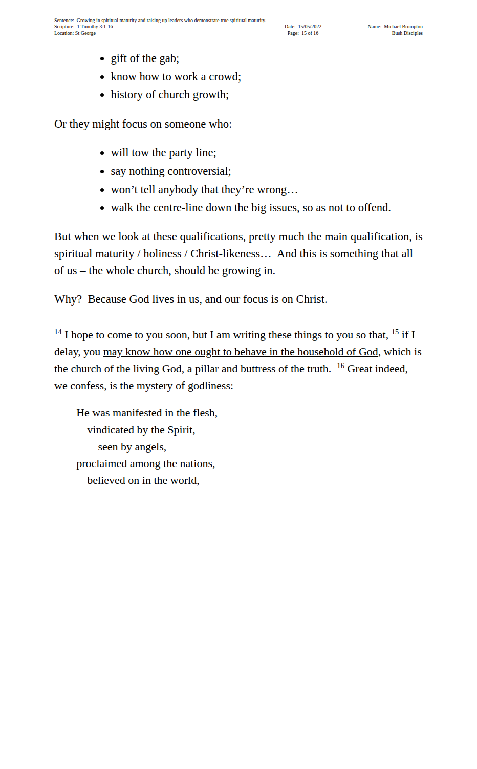| Sentence: Growing in spiritual maturity and raising up leaders who demonstrate true spiritual maturity. | | |
| Scripture: 1 Timothy 3:1-16 | Date: 15/05/2022 | Name: Michael Brumpton |
| Location: St George | Page: 15 of 16 | Bush Disciples |
gift of the gab;
know how to work a crowd;
history of church growth;
Or they might focus on someone who:
will tow the party line;
say nothing controversial;
won’t tell anybody that they’re wrong…
walk the centre-line down the big issues, so as not to offend.
But when we look at these qualifications, pretty much the main qualification, is spiritual maturity / holiness / Christ-likeness… And this is something that all of us – the whole church, should be growing in.
Why? Because God lives in us, and our focus is on Christ.
14 I hope to come to you soon, but I am writing these things to you so that, 15 if I delay, you may know how one ought to behave in the household of God, which is the church of the living God, a pillar and buttress of the truth. 16 Great indeed, we confess, is the mystery of godliness:
He was manifested in the flesh,
vindicated by the Spirit,
seen by angels,
proclaimed among the nations,
believed on in the world,